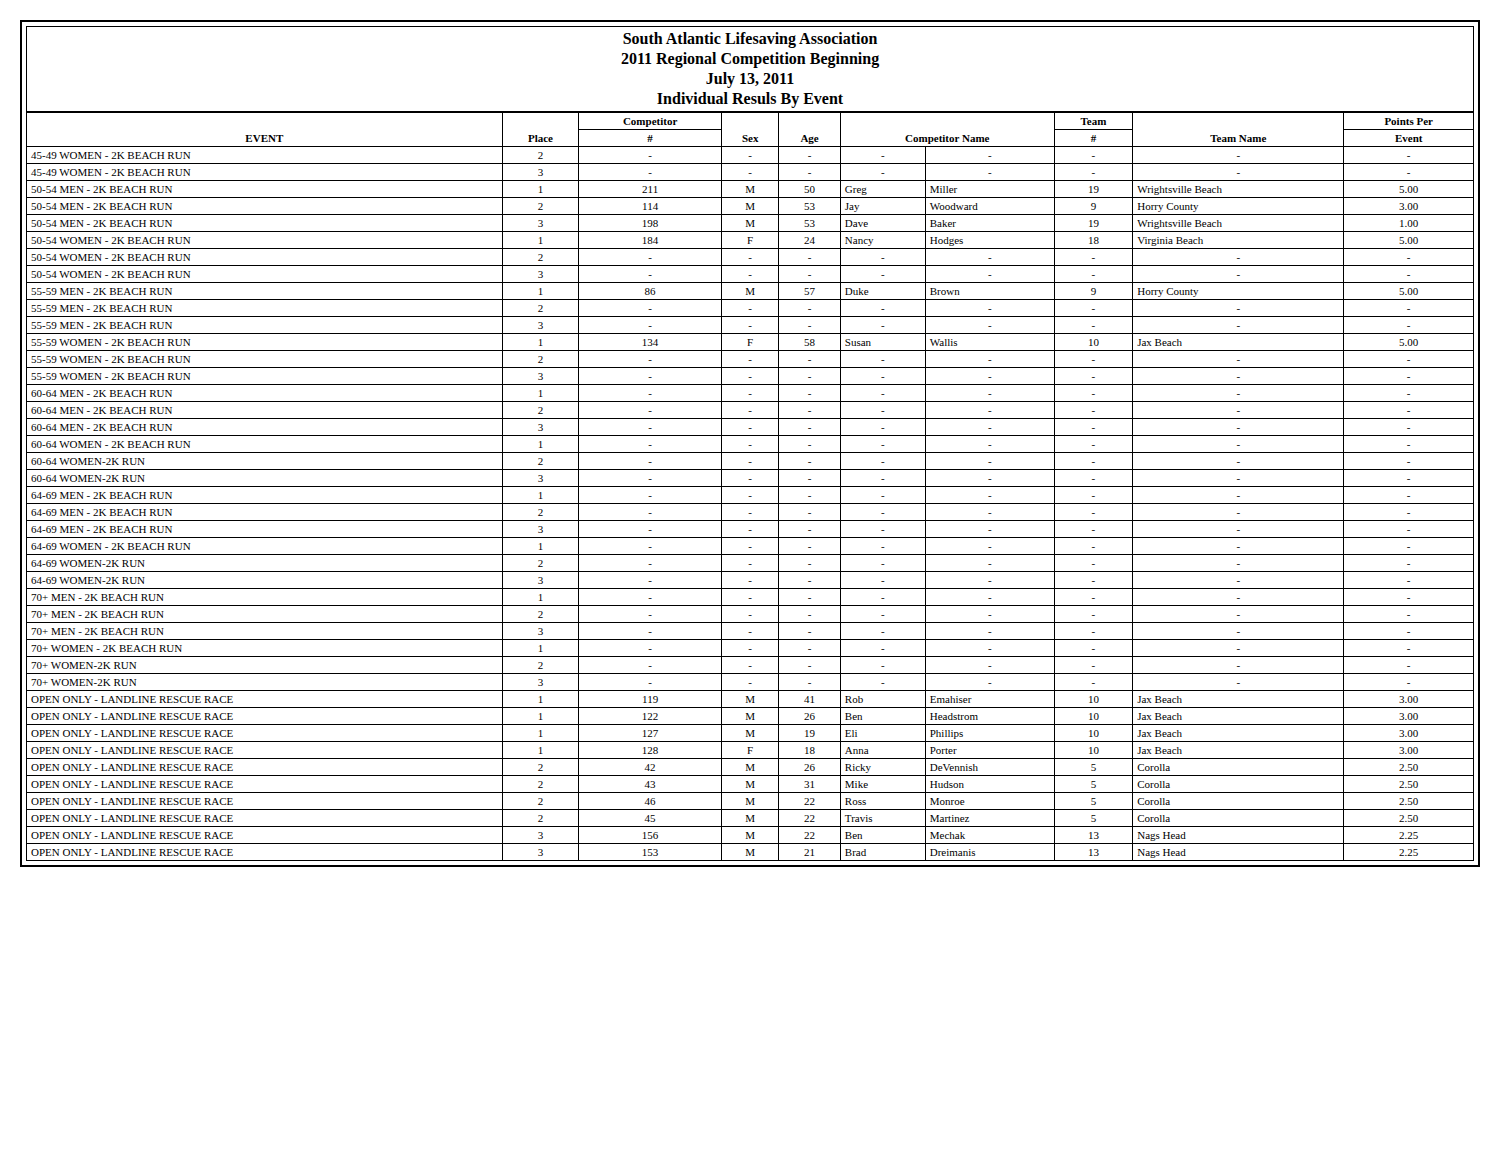South Atlantic Lifesaving Association
2011 Regional Competition Beginning
July 13, 2011
Individual Resuls By Event
| EVENT | Place | Competitor | Sex | Age | Competitor Name | Team | Team Name | Points Per |
| --- | --- | --- | --- | --- | --- | --- | --- | --- |
| # | # | Event |
| 45-49 WOMEN - 2K BEACH RUN | 2 | - | - | - | - | - | - | - | - |
| 45-49 WOMEN - 2K BEACH RUN | 3 | - | - | - | - | - | - | - | - |
| 50-54 MEN - 2K BEACH RUN | 1 | 211 | M | 50 | Greg | Miller | 19 | Wrightsville Beach | 5.00 |
| 50-54 MEN - 2K BEACH RUN | 2 | 114 | M | 53 | Jay | Woodward | 9 | Horry County | 3.00 |
| 50-54 MEN - 2K BEACH RUN | 3 | 198 | M | 53 | Dave | Baker | 19 | Wrightsville Beach | 1.00 |
| 50-54 WOMEN - 2K BEACH RUN | 1 | 184 | F | 24 | Nancy | Hodges | 18 | Virginia Beach | 5.00 |
| 50-54 WOMEN - 2K BEACH RUN | 2 | - | - | - | - | - | - | - | - |
| 50-54 WOMEN - 2K BEACH RUN | 3 | - | - | - | - | - | - | - | - |
| 55-59 MEN - 2K BEACH RUN | 1 | 86 | M | 57 | Duke | Brown | 9 | Horry County | 5.00 |
| 55-59 MEN - 2K BEACH RUN | 2 | - | - | - | - | - | - | - | - |
| 55-59 MEN - 2K BEACH RUN | 3 | - | - | - | - | - | - | - | - |
| 55-59 WOMEN - 2K BEACH RUN | 1 | 134 | F | 58 | Susan | Wallis | 10 | Jax Beach | 5.00 |
| 55-59 WOMEN - 2K BEACH RUN | 2 | - | - | - | - | - | - | - | - |
| 55-59 WOMEN - 2K BEACH RUN | 3 | - | - | - | - | - | - | - | - |
| 60-64 MEN - 2K BEACH RUN | 1 | - | - | - | - | - | - | - | - |
| 60-64 MEN - 2K BEACH RUN | 2 | - | - | - | - | - | - | - | - |
| 60-64 MEN - 2K BEACH RUN | 3 | - | - | - | - | - | - | - | - |
| 60-64 WOMEN - 2K BEACH RUN | 1 | - | - | - | - | - | - | - | - |
| 60-64 WOMEN-2K RUN | 2 | - | - | - | - | - | - | - | - |
| 60-64 WOMEN-2K RUN | 3 | - | - | - | - | - | - | - | - |
| 64-69 MEN - 2K BEACH RUN | 1 | - | - | - | - | - | - | - | - |
| 64-69 MEN - 2K BEACH RUN | 2 | - | - | - | - | - | - | - | - |
| 64-69 MEN - 2K BEACH RUN | 3 | - | - | - | - | - | - | - | - |
| 64-69 WOMEN - 2K BEACH RUN | 1 | - | - | - | - | - | - | - | - |
| 64-69 WOMEN-2K RUN | 2 | - | - | - | - | - | - | - | - |
| 64-69 WOMEN-2K RUN | 3 | - | - | - | - | - | - | - | - |
| 70+ MEN - 2K BEACH RUN | 1 | - | - | - | - | - | - | - | - |
| 70+ MEN - 2K BEACH RUN | 2 | - | - | - | - | - | - | - | - |
| 70+ MEN - 2K BEACH RUN | 3 | - | - | - | - | - | - | - | - |
| 70+ WOMEN - 2K BEACH RUN | 1 | - | - | - | - | - | - | - | - |
| 70+ WOMEN-2K RUN | 2 | - | - | - | - | - | - | - | - |
| 70+ WOMEN-2K RUN | 3 | - | - | - | - | - | - | - | - |
| OPEN ONLY - LANDLINE RESCUE RACE | 1 | 119 | M | 41 | Rob | Emahiser | 10 | Jax Beach | 3.00 |
| OPEN ONLY - LANDLINE RESCUE RACE | 1 | 122 | M | 26 | Ben | Headstrom | 10 | Jax Beach | 3.00 |
| OPEN ONLY - LANDLINE RESCUE RACE | 1 | 127 | M | 19 | Eli | Phillips | 10 | Jax Beach | 3.00 |
| OPEN ONLY - LANDLINE RESCUE RACE | 1 | 128 | F | 18 | Anna | Porter | 10 | Jax Beach | 3.00 |
| OPEN ONLY - LANDLINE RESCUE RACE | 2 | 42 | M | 26 | Ricky | DeVennish | 5 | Corolla | 2.50 |
| OPEN ONLY - LANDLINE RESCUE RACE | 2 | 43 | M | 31 | Mike | Hudson | 5 | Corolla | 2.50 |
| OPEN ONLY - LANDLINE RESCUE RACE | 2 | 46 | M | 22 | Ross | Monroe | 5 | Corolla | 2.50 |
| OPEN ONLY - LANDLINE RESCUE RACE | 2 | 45 | M | 22 | Travis | Martinez | 5 | Corolla | 2.50 |
| OPEN ONLY - LANDLINE RESCUE RACE | 3 | 156 | M | 22 | Ben | Mechak | 13 | Nags Head | 2.25 |
| OPEN ONLY - LANDLINE RESCUE RACE | 3 | 153 | M | 21 | Brad | Dreimanis | 13 | Nags Head | 2.25 |